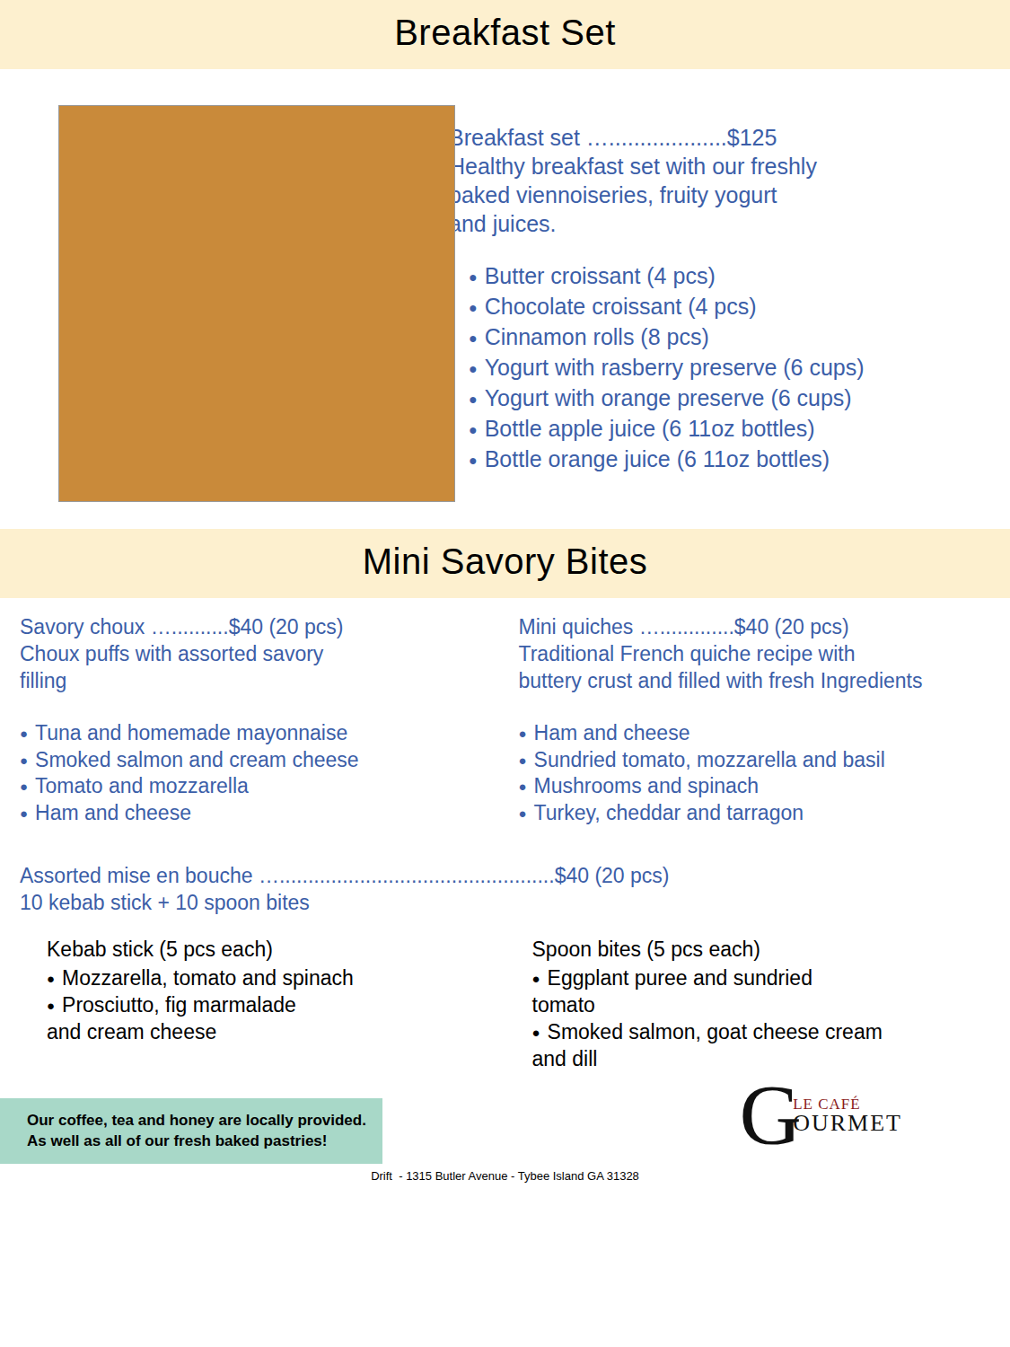Breakfast Set
Breakfast set …...................$125
Healthy breakfast set with our freshly
baked viennoiseries, fruity yogurt
and juices.
Butter croissant (4 pcs)
Chocolate croissant (4 pcs)
Cinnamon rolls (8 pcs)
Yogurt with rasberry preserve (6 cups)
Yogurt with orange preserve (6 cups)
Bottle apple juice (6 11oz bottles)
Bottle orange juice (6 11oz bottles)
Mini Savory Bites
Savory choux …..........$40 (20 pcs)
Choux puffs with assorted savory
filling
Tuna and homemade mayonnaise
Smoked salmon and cream cheese
Tomato and mozzarella
Ham and cheese
Mini quiches ….............$40 (20 pcs)
Traditional French quiche recipe with
buttery crust and filled with fresh Ingredients
Ham and cheese
Sundried tomato, mozzarella and basil
Mushrooms and spinach
Turkey, cheddar and tarragon
Assorted mise en bouche …................................................$40 (20 pcs)
10 kebab stick + 10 spoon bites
Kebab stick (5 pcs each)
Mozzarella, tomato and spinach
Prosciutto, fig marmalade
and cream cheese
Spoon bites (5 pcs each)
Eggplant puree and sundried
tomato
Smoked salmon, goat cheese cream
and dill
Our coffee, tea and honey are locally provided.
As well as all of our fresh baked pastries!
G LE CAFÉ OURMET
Drift - 1315 Butler Avenue - Tybee Island GA 31328